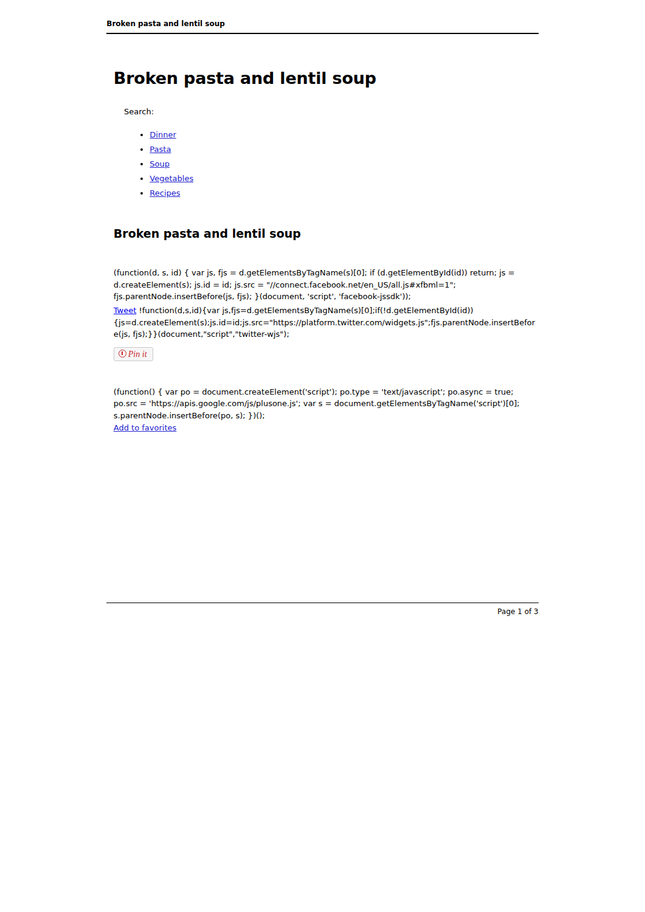Broken pasta and lentil soup
Broken pasta and lentil soup
Search:
Dinner
Pasta
Soup
Vegetables
Recipes
Broken pasta and lentil soup
(function(d, s, id) { var js, fjs = d.getElementsByTagName(s)[0]; if (d.getElementById(id)) return; js = d.createElement(s); js.id = id; js.src = "//connect.facebook.net/en_US/all.js#xfbml=1"; fjs.parentNode.insertBefore(js, fjs); }(document, 'script', 'facebook-jssdk'));
Tweet !function(d,s,id){var js,fjs=d.getElementsByTagName(s)[0];if(!d.getElementById(id)){js=d.createElement(s);js.id=id;js.src="https://platform.twitter.com/widgets.js";fjs.parentNode.insertBefore(js, fjs);}}(document,"script","twitter-wjs");
Pin it
(function() { var po = document.createElement('script'); po.type = 'text/javascript'; po.async = true; po.src = 'https://apis.google.com/js/plusone.js'; var s = document.getElementsByTagName('script')[0]; s.parentNode.insertBefore(po, s); })();
Add to favorites
Page 1 of 3